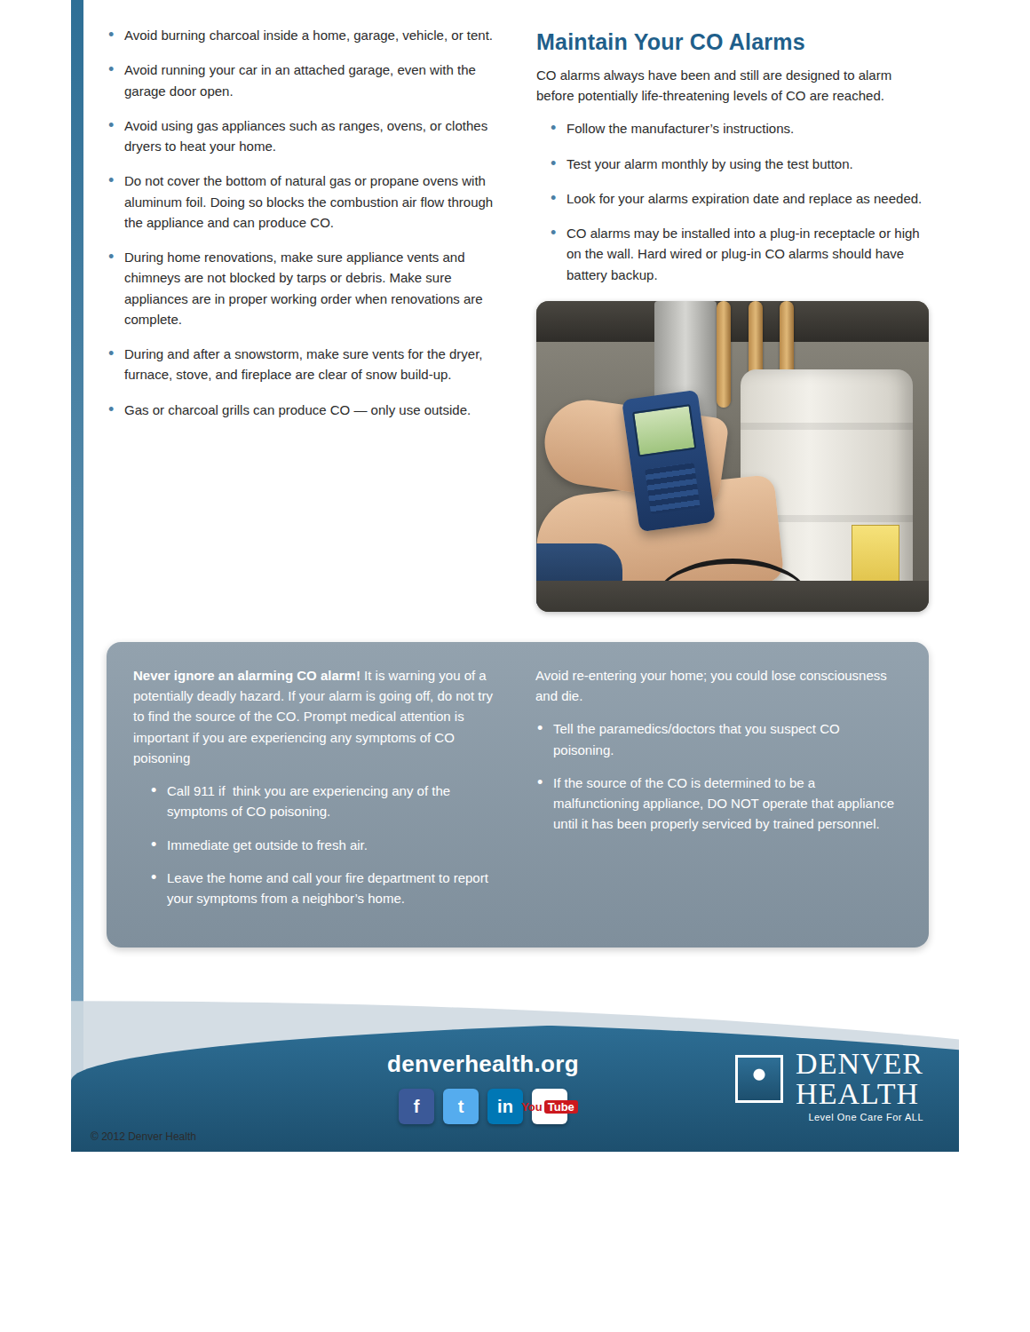Avoid burning charcoal inside a home, garage, vehicle, or tent.
Avoid running your car in an attached garage, even with the garage door open.
Avoid using gas appliances such as ranges, ovens, or clothes dryers to heat your home.
Do not cover the bottom of natural gas or propane ovens with aluminum foil. Doing so blocks the combustion air flow through the appliance and can produce CO.
During home renovations, make sure appliance vents and chimneys are not blocked by tarps or debris. Make sure appliances are in proper working order when renovations are complete.
During and after a snowstorm, make sure vents for the dryer, furnace, stove, and fireplace are clear of snow build-up.
Gas or charcoal grills can produce CO — only use outside.
Maintain Your CO Alarms
CO alarms always have been and still are designed to alarm before potentially life-threatening levels of CO are reached.
Follow the manufacturer’s instructions.
Test your alarm monthly by using the test button.
Look for your alarms expiration date and replace as needed.
CO alarms may be installed into a plug-in receptacle or high on the wall. Hard wired or plug-in CO alarms should have battery backup.
Never ignore an alarming CO alarm! It is warning you of a potentially deadly hazard. If your alarm is going off, do not try to find the source of the CO. Prompt medical attention is important if you are experiencing any symptoms of CO poisoning
Call 911 if think you are experiencing any of the symptoms of CO poisoning.
Immediate get outside to fresh air.
Leave the home and call your fire department to report your symptoms from a neighbor’s home.
Avoid re-entering your home; you could lose consciousness and die.
Tell the paramedics/doctors that you suspect CO poisoning.
If the source of the CO is determined to be a malfunctioning appliance, DO NOT operate that appliance until it has been properly serviced by trained personnel.
denverhealth.org
f t in YouTube
DENVER HEALTH Level One Care For ALL
© 2012 Denver Health